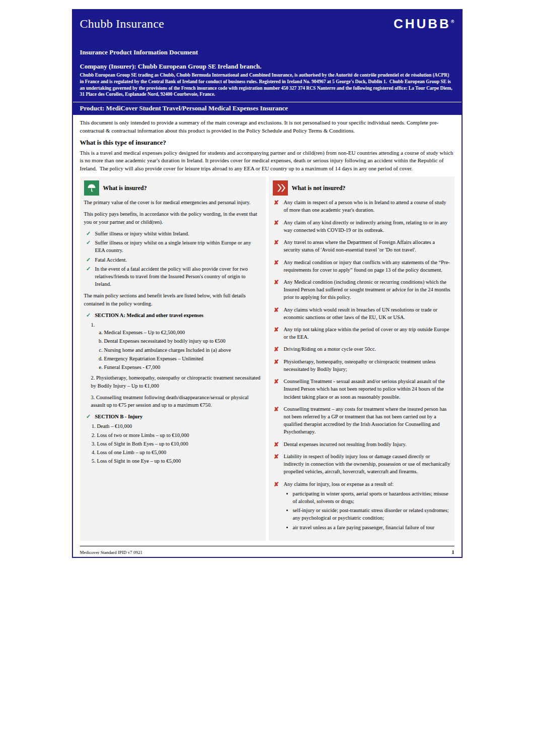Chubb Insurance
CHUBB®
Insurance Product Information Document
Company (Insurer): Chubb European Group SE Ireland branch.
Chubb European Group SE trading as Chubb, Chubb Bermuda International and Combined Insurance, is authorised by the Autorité de contrôle prudentiel et de résolution (ACPR) in France and is regulated by the Central Bank of Ireland for conduct of business rules. Registered in Ireland No. 904967 at 5 George's Dock, Dublin 1. Chubb European Group SE is an undertaking governed by the provisions of the French insurance code with registration number 450 327 374 RCS Nanterre and the following registered office: La Tour Carpe Diem, 31 Place des Corolles, Esplanade Nord, 92400 Courbevoie, France.
Product: MediCover Student Travel/Personal Medical Expenses Insurance
This document is only intended to provide a summary of the main coverage and exclusions. It is not personalised to your specific individual needs. Complete pre-contractual & contractual information about this product is provided in the Policy Schedule and Policy Terms & Conditions.
What is this type of insurance?
This is a travel and medical expenses policy designed for students and accompanying partner and or child(ren) from non-EU countries attending a course of study which is no more than one academic year's duration in Ireland. It provides cover for medical expenses, death or serious injury following an accident within the Republic of Ireland. The policy will also provide cover for leisure trips abroad to any EEA or EU country up to a maximum of 14 days in any one period of cover.
What is insured?
The primary value of the cover is for medical emergencies and personal injury.
This policy pays benefits, in accordance with the policy wording, in the event that you or your partner and or child(ren).
Suffer illness or injury whilst within Ireland.
Suffer illness or injury whilst on a single leisure trip within Europe or any EEA country.
Fatal Accident.
In the event of a fatal accident the policy will also provide cover for two relatives/friends to travel from the Insured Person's country of origin to Ireland.
The main policy sections and benefit levels are listed below, with full details contained in the policy wording.
SECTION A: Medical and other travel expenses
1.
Medical Expenses – Up to €2,500,000
Dental Expenses necessitated by bodily injury up to €500
Nursing home and ambulance charges Included in (a) above
Emergency Repatriation Expenses – Unlimited
Funeral Expenses - €7,000
2. Physiotherapy, homeopathy, osteopathy or chiropractic treatment necessitated by Bodily Injury – Up to €1,000
3. Counselling treatment following death/disappearance/sexual or physical assault up to €75 per session and up to a maximum €750.
SECTION B - Injury
Death – €10,000
Loss of two or more Limbs – up to €10,000
Loss of Sight in Both Eyes – up to €10,000
Loss of one Limb – up to €5,000
Loss of Sight in one Eye – up to €5,000
What is not insured?
Any claim in respect of a person who is in Ireland to attend a course of study of more than one academic year's duration.
Any claim of any kind directly or indirectly arising from, relating to or in any way connected with COVID-19 or its outbreak.
Any travel to areas where the Department of Foreign Affairs allocates a security status of 'Avoid non-essential travel 'or 'Do not travel'.
Any medical condition or injury that conflicts with any statements of the “Pre-requirements for cover to apply” found on page 13 of the policy document.
Any Medical condition (including chronic or recurring conditions) which the Insured Person had suffered or sought treatment or advice for in the 24 months prior to applying for this policy.
Any claims which would result in breaches of UN resolutions or trade or economic sanctions or other laws of the EU, UK or USA.
Any trip not taking place within the period of cover or any trip outside Europe or the EEA.
Driving/Riding on a motor cycle over 50cc.
Physiotherapy, homeopathy, osteopathy or chiropractic treatment unless necessitated by Bodily Injury;
Counselling Treatment - sexual assault and/or serious physical assault of the Insured Person which has not been reported to police within 24 hours of the incident taking place or as soon as reasonably possible.
Counselling treatment – any costs for treatment where the insured person has not been referred by a GP or treatment that has not been carried out by a qualified therapist accredited by the Irish Association for Counselling and Psychotherapy.
Dental expenses incurred not resulting from bodily Injury.
Liability in respect of bodily injury loss or damage caused directly or indirectly in connection with the ownership, possession or use of mechanically propelled vehicles, aircraft, hovercraft, watercraft and firearms.
Any claims for injury, loss or expense as a result of:
participating in winter sports, aerial sports or hazardous activities; misuse of alcohol, solvents or drugs;
self-injury or suicide; post-traumatic stress disorder or related syndromes; any psychological or psychiatric condition;
air travel unless as a fare paying passenger, financial failure of tour
Medicover Standard IPID v7 0921 1